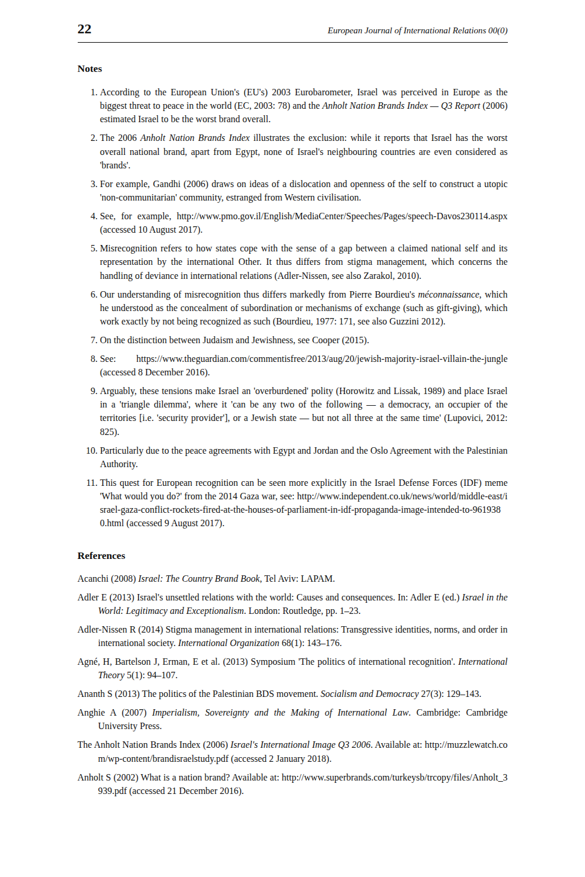22 European Journal of International Relations 00(0)
Notes
According to the European Union's (EU's) 2003 Eurobarometer, Israel was perceived in Europe as the biggest threat to peace in the world (EC, 2003: 78) and the Anholt Nation Brands Index — Q3 Report (2006) estimated Israel to be the worst brand overall.
The 2006 Anholt Nation Brands Index illustrates the exclusion: while it reports that Israel has the worst overall national brand, apart from Egypt, none of Israel's neighbouring countries are even considered as 'brands'.
For example, Gandhi (2006) draws on ideas of a dislocation and openness of the self to construct a utopic 'non-communitarian' community, estranged from Western civilisation.
See, for example, http://www.pmo.gov.il/English/MediaCenter/Speeches/Pages/speech-Davos230114.aspx (accessed 10 August 2017).
Misrecognition refers to how states cope with the sense of a gap between a claimed national self and its representation by the international Other. It thus differs from stigma management, which concerns the handling of deviance in international relations (Adler-Nissen, see also Zarakol, 2010).
Our understanding of misrecognition thus differs markedly from Pierre Bourdieu's méconnaissance, which he understood as the concealment of subordination or mechanisms of exchange (such as gift-giving), which work exactly by not being recognized as such (Bourdieu, 1977: 171, see also Guzzini 2012).
On the distinction between Judaism and Jewishness, see Cooper (2015).
See: https://www.theguardian.com/commentisfree/2013/aug/20/jewish-majority-israel-villain-the-jungle (accessed 8 December 2016).
Arguably, these tensions make Israel an 'overburdened' polity (Horowitz and Lissak, 1989) and place Israel in a 'triangle dilemma', where it 'can be any two of the following — a democracy, an occupier of the territories [i.e. 'security provider'], or a Jewish state — but not all three at the same time' (Lupovici, 2012: 825).
Particularly due to the peace agreements with Egypt and Jordan and the Oslo Agreement with the Palestinian Authority.
This quest for European recognition can be seen more explicitly in the Israel Defense Forces (IDF) meme 'What would you do?' from the 2014 Gaza war, see: http://www.independent.co.uk/news/world/middle-east/israel-gaza-conflict-rockets-fired-at-the-houses-of-parliament-in-idf-propaganda-image-intended-to-9619380.html (accessed 9 August 2017).
References
Acanchi (2008) Israel: The Country Brand Book, Tel Aviv: LAPAM.
Adler E (2013) Israel's unsettled relations with the world: Causes and consequences. In: Adler E (ed.) Israel in the World: Legitimacy and Exceptionalism. London: Routledge, pp. 1–23.
Adler-Nissen R (2014) Stigma management in international relations: Transgressive identities, norms, and order in international society. International Organization 68(1): 143–176.
Agné, H, Bartelson J, Erman, E et al. (2013) Symposium 'The politics of international recognition'. International Theory 5(1): 94–107.
Ananth S (2013) The politics of the Palestinian BDS movement. Socialism and Democracy 27(3): 129–143.
Anghie A (2007) Imperialism, Sovereignty and the Making of International Law. Cambridge: Cambridge University Press.
The Anholt Nation Brands Index (2006) Israel's International Image Q3 2006. Available at: http://muzzlewatch.com/wp-content/brandisraelstudy.pdf (accessed 2 January 2018).
Anholt S (2002) What is a nation brand? Available at: http://www.superbrands.com/turkeysb/trcopy/files/Anholt_3939.pdf (accessed 21 December 2016).